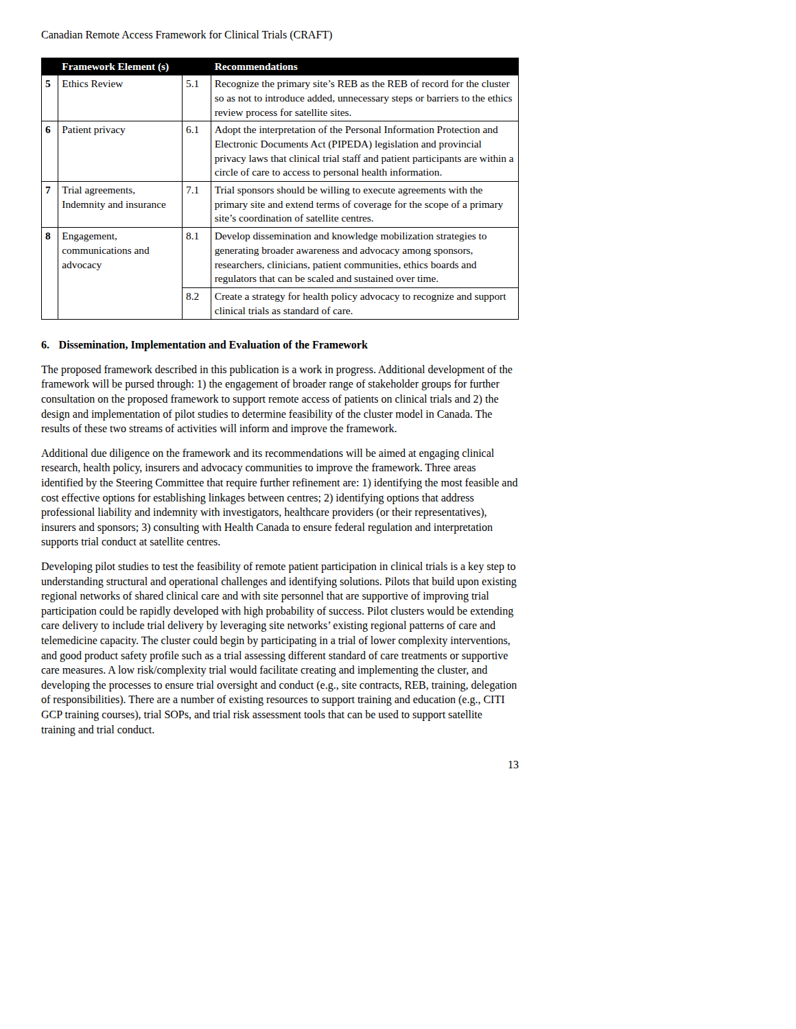Canadian Remote Access Framework for Clinical Trials (CRAFT)
| | Framework Element (s) | | Recommendations |
| --- | --- | --- | --- |
| 5 | Ethics Review | 5.1 | Recognize the primary site’s REB as the REB of record for the cluster so as not to introduce added, unnecessary steps or barriers to the ethics review process for satellite sites. |
| 6 | Patient privacy | 6.1 | Adopt the interpretation of the Personal Information Protection and Electronic Documents Act (PIPEDA) legislation and provincial privacy laws that clinical trial staff and patient participants are within a circle of care to access to personal health information. |
| 7 | Trial agreements, Indemnity and insurance | 7.1 | Trial sponsors should be willing to execute agreements with the primary site and extend terms of coverage for the scope of a primary site’s coordination of satellite centres. |
| 8 | Engagement, communications and advocacy | 8.1 | Develop dissemination and knowledge mobilization strategies to generating broader awareness and advocacy among sponsors, researchers, clinicians, patient communities, ethics boards and regulators that can be scaled and sustained over time. |
| 8.2 | Create a strategy for health policy advocacy to recognize and support clinical trials as standard of care. |
6. Dissemination, Implementation and Evaluation of the Framework
The proposed framework described in this publication is a work in progress. Additional development of the framework will be pursed through: 1) the engagement of broader range of stakeholder groups for further consultation on the proposed framework to support remote access of patients on clinical trials and 2) the design and implementation of pilot studies to determine feasibility of the cluster model in Canada. The results of these two streams of activities will inform and improve the framework.
Additional due diligence on the framework and its recommendations will be aimed at engaging clinical research, health policy, insurers and advocacy communities to improve the framework. Three areas identified by the Steering Committee that require further refinement are: 1) identifying the most feasible and cost effective options for establishing linkages between centres; 2) identifying options that address professional liability and indemnity with investigators, healthcare providers (or their representatives), insurers and sponsors; 3) consulting with Health Canada to ensure federal regulation and interpretation supports trial conduct at satellite centres.
Developing pilot studies to test the feasibility of remote patient participation in clinical trials is a key step to understanding structural and operational challenges and identifying solutions. Pilots that build upon existing regional networks of shared clinical care and with site personnel that are supportive of improving trial participation could be rapidly developed with high probability of success. Pilot clusters would be extending care delivery to include trial delivery by leveraging site networks’ existing regional patterns of care and telemedicine capacity. The cluster could begin by participating in a trial of lower complexity interventions, and good product safety profile such as a trial assessing different standard of care treatments or supportive care measures. A low risk/complexity trial would facilitate creating and implementing the cluster, and developing the processes to ensure trial oversight and conduct (e.g., site contracts, REB, training, delegation of responsibilities). There are a number of existing resources to support training and education (e.g., CITI GCP training courses), trial SOPs, and trial risk assessment tools that can be used to support satellite training and trial conduct.
13